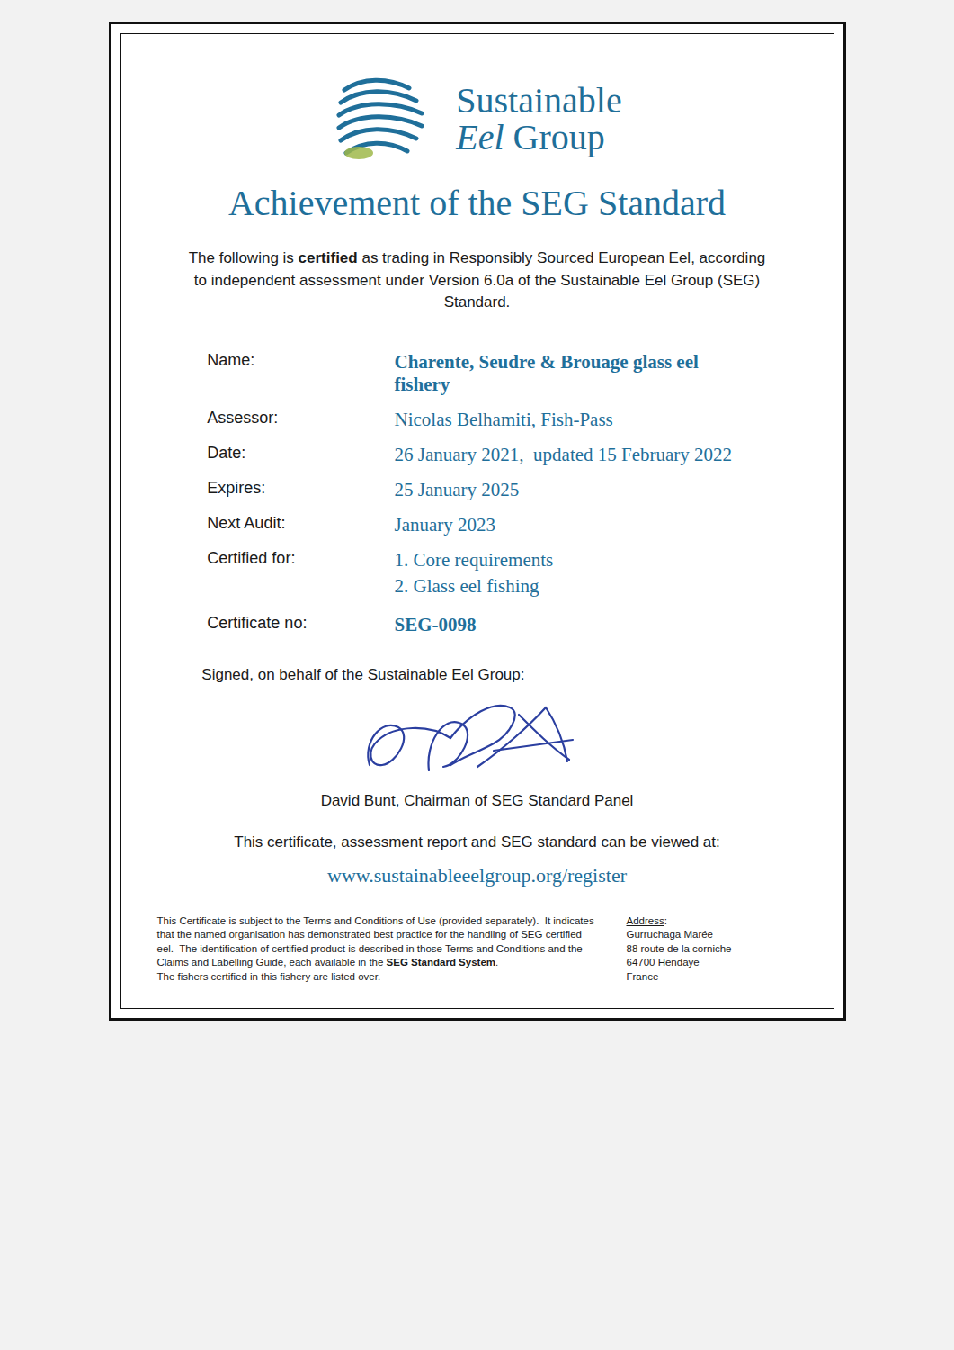Sustainable
Eel Group
Achievement of the SEG Standard
The following is certified as trading in Responsibly Sourced European Eel, according to independent assessment under Version 6.0a of the Sustainable Eel Group (SEG) Standard.
| Name: | Charente, Seudre & Brouage glass eel fishery |
| Assessor: | Nicolas Belhamiti, Fish-Pass |
| Date: | 26 January 2021, updated 15 February 2022 |
| Expires: | 25 January 2025 |
| Next Audit: | January 2023 |
| Certified for: | 1. Core requirements 2. Glass eel fishing |
| Certificate no: | SEG-0098 |
Signed, on behalf of the Sustainable Eel Group:
David Bunt, Chairman of SEG Standard Panel
This certificate, assessment report and SEG standard can be viewed at:
www.sustainableeelgroup.org/register
This Certificate is subject to the Terms and Conditions of Use (provided separately). It indicates that the named organisation has demonstrated best practice for the handling of SEG certified eel. The identification of certified product is described in those Terms and Conditions and the Claims and Labelling Guide, each available in the SEG Standard System.
The fishers certified in this fishery are listed over.
Address:
Gurruchaga Marée
88 route de la corniche
64700 Hendaye
France